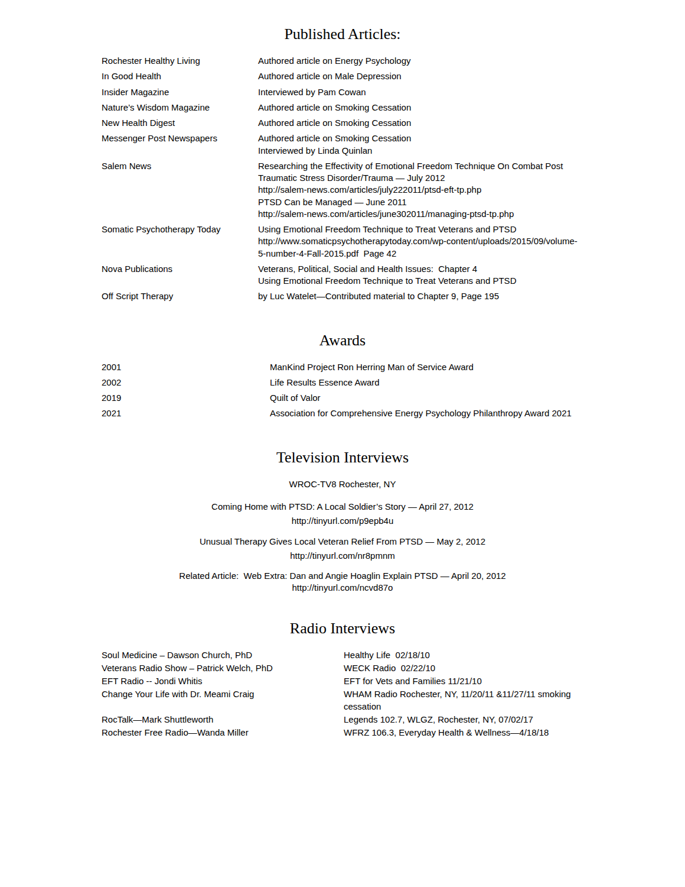Published Articles:
| Rochester Healthy Living | Authored article on Energy Psychology |
| In Good Health | Authored article on Male Depression |
| Insider Magazine | Interviewed by Pam Cowan |
| Nature’s Wisdom Magazine | Authored article on Smoking Cessation |
| New Health Digest | Authored article on Smoking Cessation |
| Messenger Post Newspapers | Authored article on Smoking Cessation Interviewed by Linda Quinlan |
| Salem News | Researching the Effectivity of Emotional Freedom Technique On Combat Post Traumatic Stress Disorder/Trauma — July 2012 http://salem-news.com/articles/july222011/ptsd-eft-tp.php PTSD Can be Managed — June 2011 http://salem-news.com/articles/june302011/managing-ptsd-tp.php |
| Somatic Psychotherapy Today | Using Emotional Freedom Technique to Treat Veterans and PTSD http://www.somaticpsychotherapytoday.com/wp-content/uploads/2015/09/volume-5-number-4-Fall-2015.pdf Page 42 |
| Nova Publications | Veterans, Political, Social and Health Issues: Chapter 4 Using Emotional Freedom Technique to Treat Veterans and PTSD |
| Off Script Therapy | by Luc Watelet—Contributed material to Chapter 9, Page 195 |
Awards
| 2001 | ManKind Project Ron Herring Man of Service Award |
| 2002 | Life Results Essence Award |
| 2019 | Quilt of Valor |
| 2021 | Association for Comprehensive Energy Psychology Philanthropy Award 2021 |
Television Interviews
WROC-TV8 Rochester, NY
Coming Home with PTSD: A Local Soldier’s Story — April 27, 2012
http://tinyurl.com/p9epb4u
Unusual Therapy Gives Local Veteran Relief From PTSD — May 2, 2012
http://tinyurl.com/nr8pmnm
Related Article: Web Extra: Dan and Angie Hoaglin Explain PTSD — April 20, 2012
http://tinyurl.com/ncvd87o
Radio Interviews
| Soul Medicine – Dawson Church, PhD | Healthy Life 02/18/10 |
| Veterans Radio Show – Patrick Welch, PhD | WECK Radio 02/22/10 |
| EFT Radio -- Jondi Whitis | EFT for Vets and Families 11/21/10 |
| Change Your Life with Dr. Meami Craig | WHAM Radio Rochester, NY, 11/20/11 &11/27/11 smoking cessation |
| RocTalk—Mark Shuttleworth | Legends 102.7, WLGZ, Rochester, NY, 07/02/17 |
| Rochester Free Radio—Wanda Miller | WFRZ 106.3, Everyday Health & Wellness—4/18/18 |